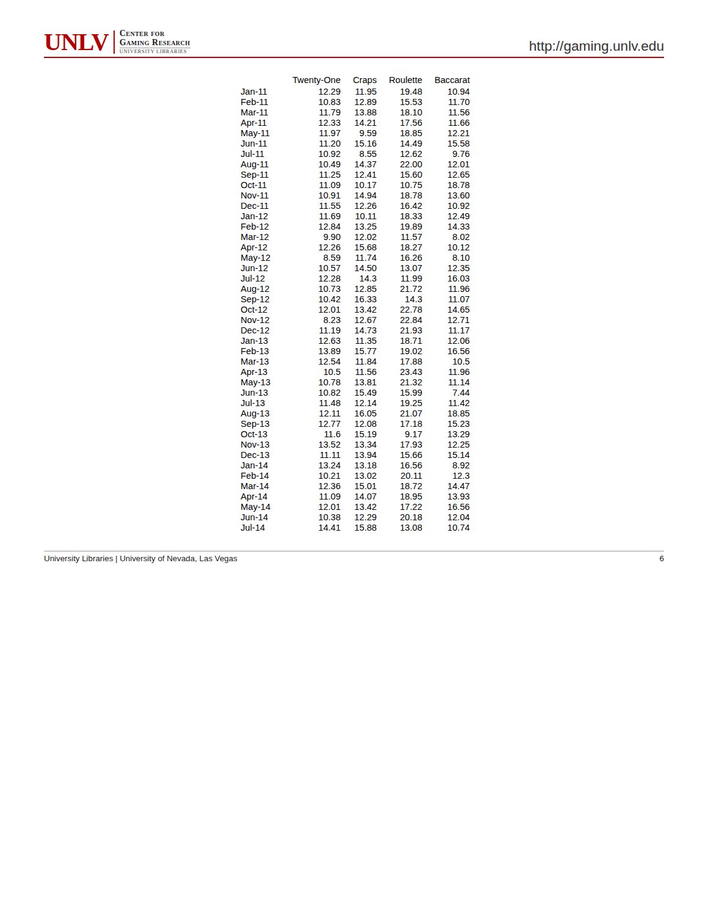UNLV
Center for
Gaming Research
UNIVERSITY LIBRARIES
http://gaming.unlv.edu
| | Twenty-One | Craps | Roulette | Baccarat |
| --- | --- | --- | --- | --- |
| Jan-11 | 12.29 | 11.95 | 19.48 | 10.94 |
| Feb-11 | 10.83 | 12.89 | 15.53 | 11.70 |
| Mar-11 | 11.79 | 13.88 | 18.10 | 11.56 |
| Apr-11 | 12.33 | 14.21 | 17.56 | 11.66 |
| May-11 | 11.97 | 9.59 | 18.85 | 12.21 |
| Jun-11 | 11.20 | 15.16 | 14.49 | 15.58 |
| Jul-11 | 10.92 | 8.55 | 12.62 | 9.76 |
| Aug-11 | 10.49 | 14.37 | 22.00 | 12.01 |
| Sep-11 | 11.25 | 12.41 | 15.60 | 12.65 |
| Oct-11 | 11.09 | 10.17 | 10.75 | 18.78 |
| Nov-11 | 10.91 | 14.94 | 18.78 | 13.60 |
| Dec-11 | 11.55 | 12.26 | 16.42 | 10.92 |
| Jan-12 | 11.69 | 10.11 | 18.33 | 12.49 |
| Feb-12 | 12.84 | 13.25 | 19.89 | 14.33 |
| Mar-12 | 9.90 | 12.02 | 11.57 | 8.02 |
| Apr-12 | 12.26 | 15.68 | 18.27 | 10.12 |
| May-12 | 8.59 | 11.74 | 16.26 | 8.10 |
| Jun-12 | 10.57 | 14.50 | 13.07 | 12.35 |
| Jul-12 | 12.28 | 14.3 | 11.99 | 16.03 |
| Aug-12 | 10.73 | 12.85 | 21.72 | 11.96 |
| Sep-12 | 10.42 | 16.33 | 14.3 | 11.07 |
| Oct-12 | 12.01 | 13.42 | 22.78 | 14.65 |
| Nov-12 | 8.23 | 12.67 | 22.84 | 12.71 |
| Dec-12 | 11.19 | 14.73 | 21.93 | 11.17 |
| Jan-13 | 12.63 | 11.35 | 18.71 | 12.06 |
| Feb-13 | 13.89 | 15.77 | 19.02 | 16.56 |
| Mar-13 | 12.54 | 11.84 | 17.88 | 10.5 |
| Apr-13 | 10.5 | 11.56 | 23.43 | 11.96 |
| May-13 | 10.78 | 13.81 | 21.32 | 11.14 |
| Jun-13 | 10.82 | 15.49 | 15.99 | 7.44 |
| Jul-13 | 11.48 | 12.14 | 19.25 | 11.42 |
| Aug-13 | 12.11 | 16.05 | 21.07 | 18.85 |
| Sep-13 | 12.77 | 12.08 | 17.18 | 15.23 |
| Oct-13 | 11.6 | 15.19 | 9.17 | 13.29 |
| Nov-13 | 13.52 | 13.34 | 17.93 | 12.25 |
| Dec-13 | 11.11 | 13.94 | 15.66 | 15.14 |
| Jan-14 | 13.24 | 13.18 | 16.56 | 8.92 |
| Feb-14 | 10.21 | 13.02 | 20.11 | 12.3 |
| Mar-14 | 12.36 | 15.01 | 18.72 | 14.47 |
| Apr-14 | 11.09 | 14.07 | 18.95 | 13.93 |
| May-14 | 12.01 | 13.42 | 17.22 | 16.56 |
| Jun-14 | 10.38 | 12.29 | 20.18 | 12.04 |
| Jul-14 | 14.41 | 15.88 | 13.08 | 10.74 |
University Libraries | University of Nevada, Las Vegas
6